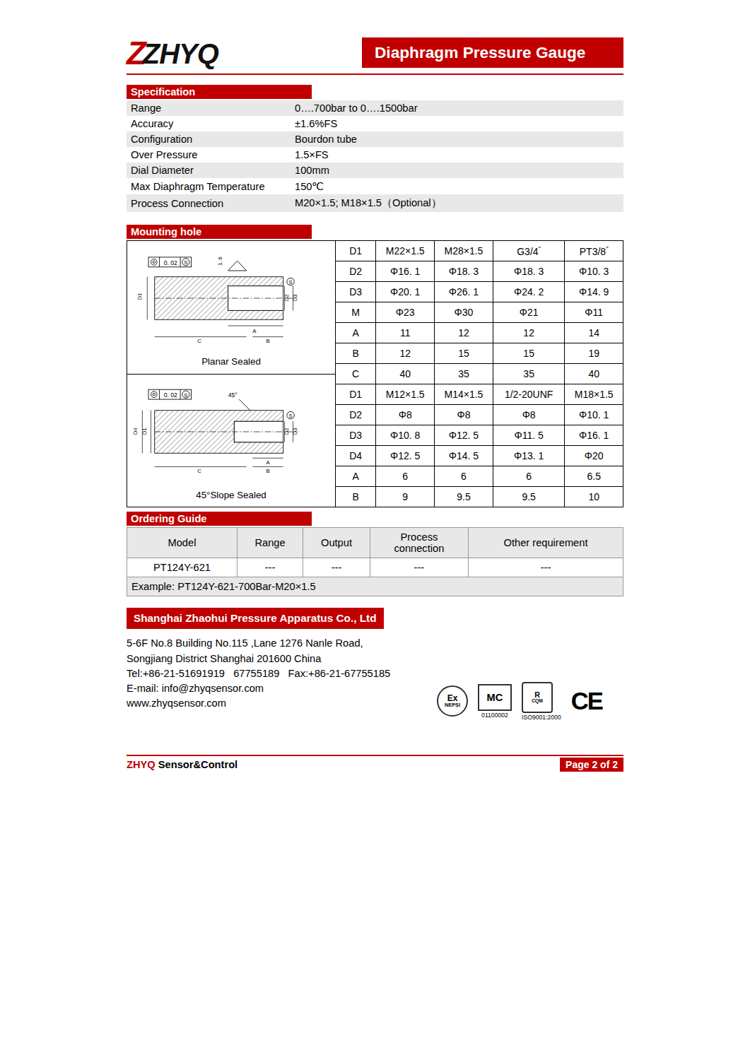ZZHYQ
Diaphragm Pressure Gauge
Specification
| Range | 0….700bar to 0….1500bar |
| Accuracy | ±1.6%FS |
| Configuration | Bourdon tube |
| Over Pressure | 1.5×FS |
| Dial Diameter | 100mm |
| Max Diaphragm Temperature | 150℃ |
| Process Connection | M20×1.5; M18×1.5（Optional） |
Mounting hole
0. 02 S 1. 6 S D1 D2 D3 A B C
Planar Sealed
0. 02 S 45° S D4 D1 D2 D3 A C B
45°Slope Sealed
| D1 | M22×1.5 | M28×1.5 | G3/4 ″ | PT3/8 ″ |
| D2 | Φ16. 1 | Φ18. 3 | Φ18. 3 | Φ10. 3 |
| D3 | Φ20. 1 | Φ26. 1 | Φ24. 2 | Φ14. 9 |
| M | Φ23 | Φ30 | Φ21 | Φ11 |
| A | 11 | 12 | 12 | 14 |
| B | 12 | 15 | 15 | 19 |
| C | 40 | 35 | 35 | 40 |
| D1 | M12×1.5 | M14×1.5 | 1/2-20UNF | M18×1.5 |
| D2 | Φ8 | Φ8 | Φ8 | Φ10. 1 |
| D3 | Φ10. 8 | Φ12. 5 | Φ11. 5 | Φ16. 1 |
| D4 | Φ12. 5 | Φ14. 5 | Φ13. 1 | Φ20 |
| A | 6 | 6 | 6 | 6.5 |
| B | 9 | 9.5 | 9.5 | 10 |
Ordering Guide
| Model | Range | Output | Process connection | Other requirement |
| --- | --- | --- | --- | --- |
| PT124Y-621 | --- | --- | --- | --- |
| Example: PT124Y-621-700Bar-M20×1.5 |
Shanghai Zhaohui Pressure Apparatus Co., Ltd
5-6F No.8 Building No.115 ,Lane 1276 Nanle Road,
Songjiang District Shanghai 201600 China
Tel:+86-21-51691919 67755189 Fax:+86-21-67755185
E-mail: info@zhyqsensor.com
www.zhyqsensor.com
Ex NEPSI
MC
01100002
RCQM
ISO9001:2000
CE
ZHYQ Sensor&Control
Page 2 of 2